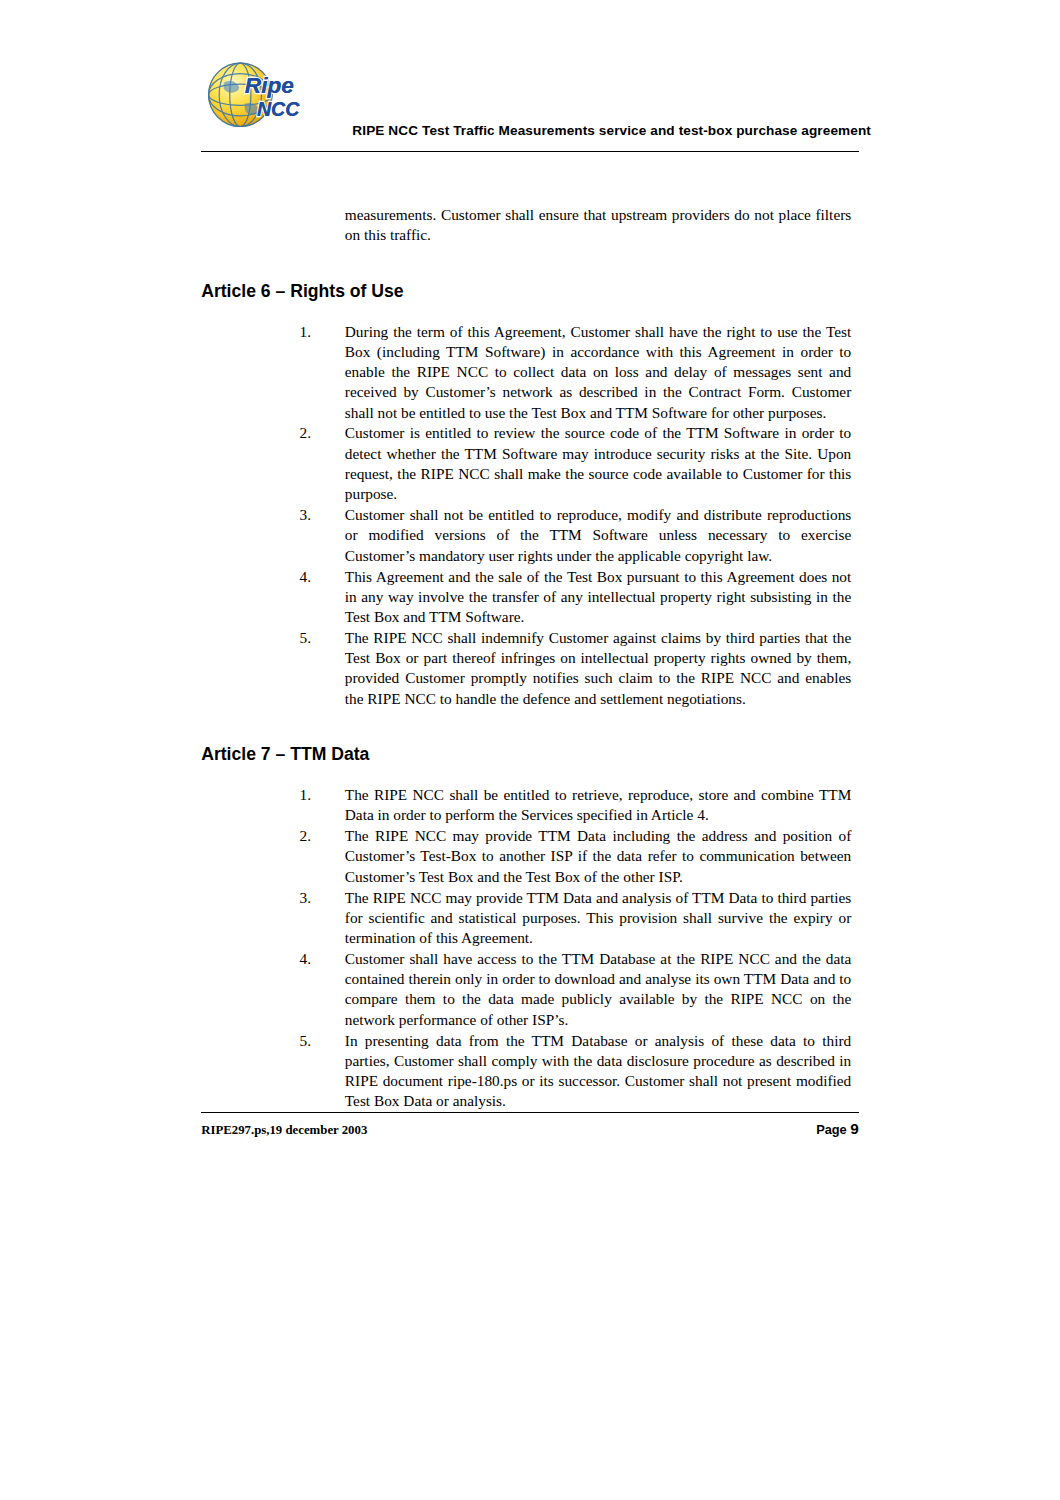Ripe Ripe NCC NCC
RIPE NCC Test Traffic Measurements service and test-box purchase agreement
measurements. Customer shall ensure that upstream providers do not place filters on this traffic.
Article 6 – Rights of Use
During the term of this Agreement, Customer shall have the right to use the Test Box (including TTM Software) in accordance with this Agreement in order to enable the RIPE NCC to collect data on loss and delay of messages sent and received by Customer’s network as described in the Contract Form. Customer shall not be entitled to use the Test Box and TTM Software for other purposes.
Customer is entitled to review the source code of the TTM Software in order to detect whether the TTM Software may introduce security risks at the Site. Upon request, the RIPE NCC shall make the source code available to Customer for this purpose.
Customer shall not be entitled to reproduce, modify and distribute reproductions or modified versions of the TTM Software unless necessary to exercise Customer’s mandatory user rights under the applicable copyright law.
This Agreement and the sale of the Test Box pursuant to this Agreement does not in any way involve the transfer of any intellectual property right subsisting in the Test Box and TTM Software.
The RIPE NCC shall indemnify Customer against claims by third parties that the Test Box or part thereof infringes on intellectual property rights owned by them, provided Customer promptly notifies such claim to the RIPE NCC and enables the RIPE NCC to handle the defence and settlement negotiations.
Article 7 – TTM Data
The RIPE NCC shall be entitled to retrieve, reproduce, store and combine TTM Data in order to perform the Services specified in Article 4.
The RIPE NCC may provide TTM Data including the address and position of Customer’s Test-Box to another ISP if the data refer to communication between Customer’s Test Box and the Test Box of the other ISP.
The RIPE NCC may provide TTM Data and analysis of TTM Data to third parties for scientific and statistical purposes. This provision shall survive the expiry or termination of this Agreement.
Customer shall have access to the TTM Database at the RIPE NCC and the data contained therein only in order to download and analyse its own TTM Data and to compare them to the data made publicly available by the RIPE NCC on the network performance of other ISP’s.
In presenting data from the TTM Database or analysis of these data to third parties, Customer shall comply with the data disclosure procedure as described in RIPE document ripe-180.ps or its successor. Customer shall not present modified Test Box Data or analysis.
RIPE297.ps,19 december 2003
Page 9